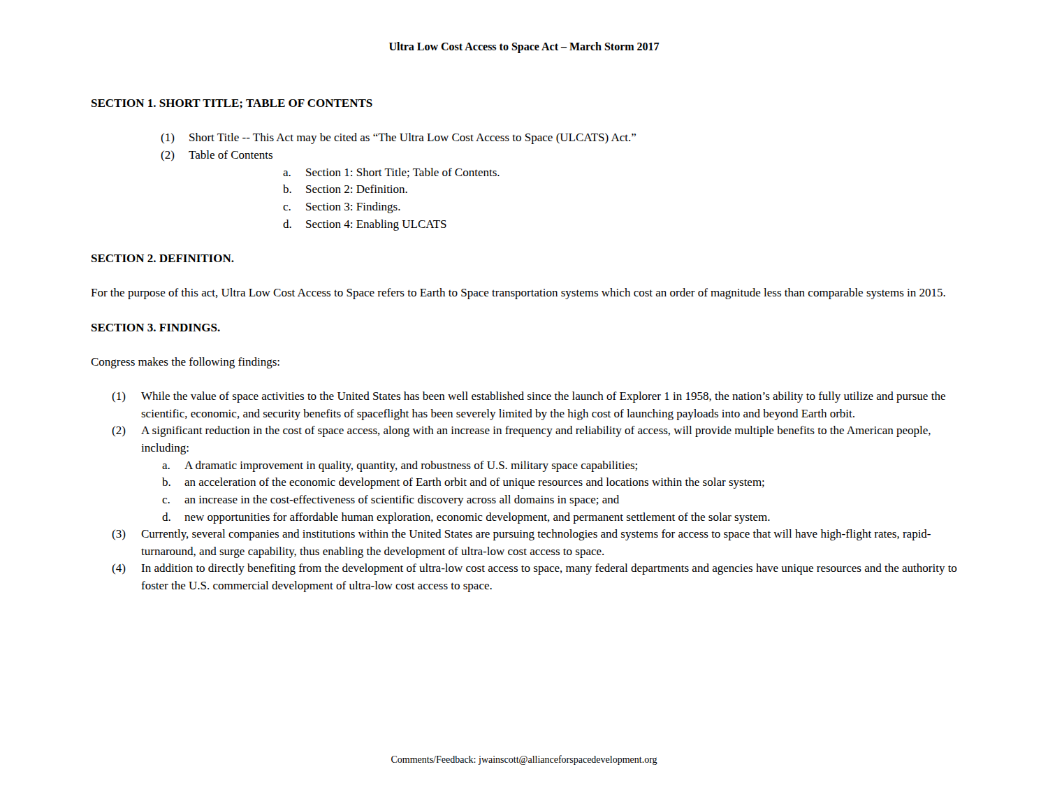Ultra Low Cost Access to Space Act – March Storm 2017
SECTION 1. SHORT TITLE; TABLE OF CONTENTS
(1) Short Title -- This Act may be cited as “The Ultra Low Cost Access to Space (ULCATS) Act.”
(2) Table of Contents
a. Section 1: Short Title; Table of Contents.
b. Section 2: Definition.
c. Section 3: Findings.
d. Section 4: Enabling ULCATS
SECTION 2. DEFINITION.
For the purpose of this act, Ultra Low Cost Access to Space refers to Earth to Space transportation systems which cost an order of magnitude less than comparable systems in 2015.
SECTION 3. FINDINGS.
Congress makes the following findings:
(1) While the value of space activities to the United States has been well established since the launch of Explorer 1 in 1958, the nation’s ability to fully utilize and pursue the scientific, economic, and security benefits of spaceflight has been severely limited by the high cost of launching payloads into and beyond Earth orbit.
(2) A significant reduction in the cost of space access, along with an increase in frequency and reliability of access, will provide multiple benefits to the American people, including:
a. A dramatic improvement in quality, quantity, and robustness of U.S. military space capabilities;
b. an acceleration of the economic development of Earth orbit and of unique resources and locations within the solar system;
c. an increase in the cost-effectiveness of scientific discovery across all domains in space; and
d. new opportunities for affordable human exploration, economic development, and permanent settlement of the solar system.
(3) Currently, several companies and institutions within the United States are pursuing technologies and systems for access to space that will have high-flight rates, rapid-turnaround, and surge capability, thus enabling the development of ultra-low cost access to space.
(4) In addition to directly benefiting from the development of ultra-low cost access to space, many federal departments and agencies have unique resources and the authority to foster the U.S. commercial development of ultra-low cost access to space.
Comments/Feedback: jwainscott@allianceforspacedevelopment.org